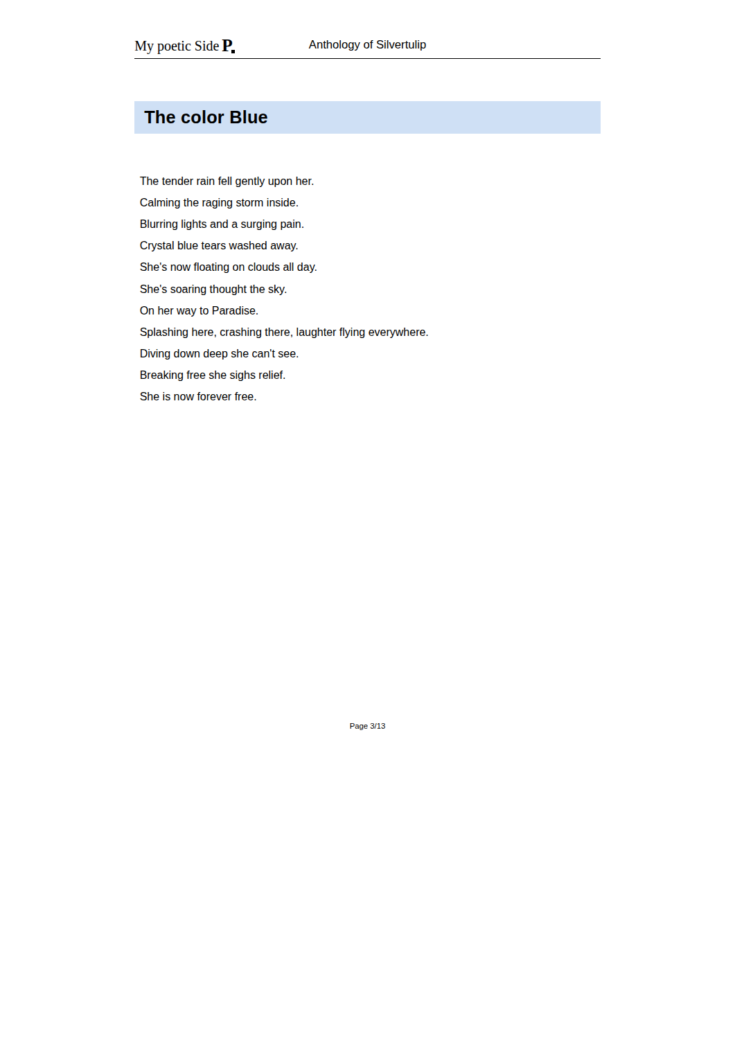My poetic Side P
Anthology of Silvertulip
The color Blue
The tender rain fell gently upon her.
Calming the raging storm inside.
Blurring lights and a surging pain.
Crystal blue tears washed away.
She's now floating on clouds all day.
She's soaring thought the sky.
On her way to Paradise.
Splashing here, crashing there, laughter flying everywhere.
Diving down deep she can't see.
Breaking free she sighs relief.
She is now forever free.
Page 3/13